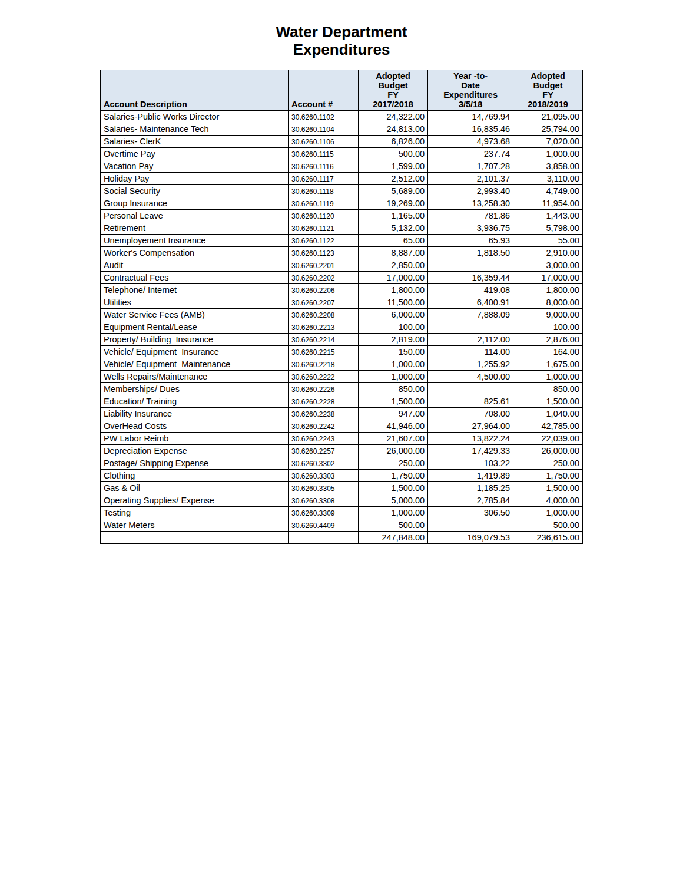Water Department
Expenditures
| Account Description | Account # | Adopted Budget FY 2017/2018 | Year -to- Date Expenditures 3/5/18 | Adopted Budget FY 2018/2019 |
| --- | --- | --- | --- | --- |
| Salaries-Public Works Director | 30.6260.1102 | 24,322.00 | 14,769.94 | 21,095.00 |
| Salaries- Maintenance Tech | 30.6260.1104 | 24,813.00 | 16,835.46 | 25,794.00 |
| Salaries- ClerK | 30.6260.1106 | 6,826.00 | 4,973.68 | 7,020.00 |
| Overtime Pay | 30.6260.1115 | 500.00 | 237.74 | 1,000.00 |
| Vacation Pay | 30.6260.1116 | 1,599.00 | 1,707.28 | 3,858.00 |
| Holiday Pay | 30.6260.1117 | 2,512.00 | 2,101.37 | 3,110.00 |
| Social Security | 30.6260.1118 | 5,689.00 | 2,993.40 | 4,749.00 |
| Group Insurance | 30.6260.1119 | 19,269.00 | 13,258.30 | 11,954.00 |
| Personal Leave | 30.6260.1120 | 1,165.00 | 781.86 | 1,443.00 |
| Retirement | 30.6260.1121 | 5,132.00 | 3,936.75 | 5,798.00 |
| Unemployement Insurance | 30.6260.1122 | 65.00 | 65.93 | 55.00 |
| Worker's Compensation | 30.6260.1123 | 8,887.00 | 1,818.50 | 2,910.00 |
| Audit | 30.6260.2201 | 2,850.00 | | 3,000.00 |
| Contractual Fees | 30.6260.2202 | 17,000.00 | 16,359.44 | 17,000.00 |
| Telephone/ Internet | 30.6260.2206 | 1,800.00 | 419.08 | 1,800.00 |
| Utilities | 30.6260.2207 | 11,500.00 | 6,400.91 | 8,000.00 |
| Water Service Fees (AMB) | 30.6260.2208 | 6,000.00 | 7,888.09 | 9,000.00 |
| Equipment Rental/Lease | 30.6260.2213 | 100.00 | | 100.00 |
| Property/ Building Insurance | 30.6260.2214 | 2,819.00 | 2,112.00 | 2,876.00 |
| Vehicle/ Equipment Insurance | 30.6260.2215 | 150.00 | 114.00 | 164.00 |
| Vehicle/ Equipment Maintenance | 30.6260.2218 | 1,000.00 | 1,255.92 | 1,675.00 |
| Wells Repairs/Maintenance | 30.6260.2222 | 1,000.00 | 4,500.00 | 1,000.00 |
| Memberships/ Dues | 30.6260.2226 | 850.00 | | 850.00 |
| Education/ Training | 30.6260.2228 | 1,500.00 | 825.61 | 1,500.00 |
| Liability Insurance | 30.6260.2238 | 947.00 | 708.00 | 1,040.00 |
| OverHead Costs | 30.6260.2242 | 41,946.00 | 27,964.00 | 42,785.00 |
| PW Labor Reimb | 30.6260.2243 | 21,607.00 | 13,822.24 | 22,039.00 |
| Depreciation Expense | 30.6260.2257 | 26,000.00 | 17,429.33 | 26,000.00 |
| Postage/ Shipping Expense | 30.6260.3302 | 250.00 | 103.22 | 250.00 |
| Clothing | 30.6260.3303 | 1,750.00 | 1,419.89 | 1,750.00 |
| Gas & Oil | 30.6260.3305 | 1,500.00 | 1,185.25 | 1,500.00 |
| Operating Supplies/ Expense | 30.6260.3308 | 5,000.00 | 2,785.84 | 4,000.00 |
| Testing | 30.6260.3309 | 1,000.00 | 306.50 | 1,000.00 |
| Water Meters | 30.6260.4409 | 500.00 | | 500.00 |
| | | 247,848.00 | 169,079.53 | 236,615.00 |